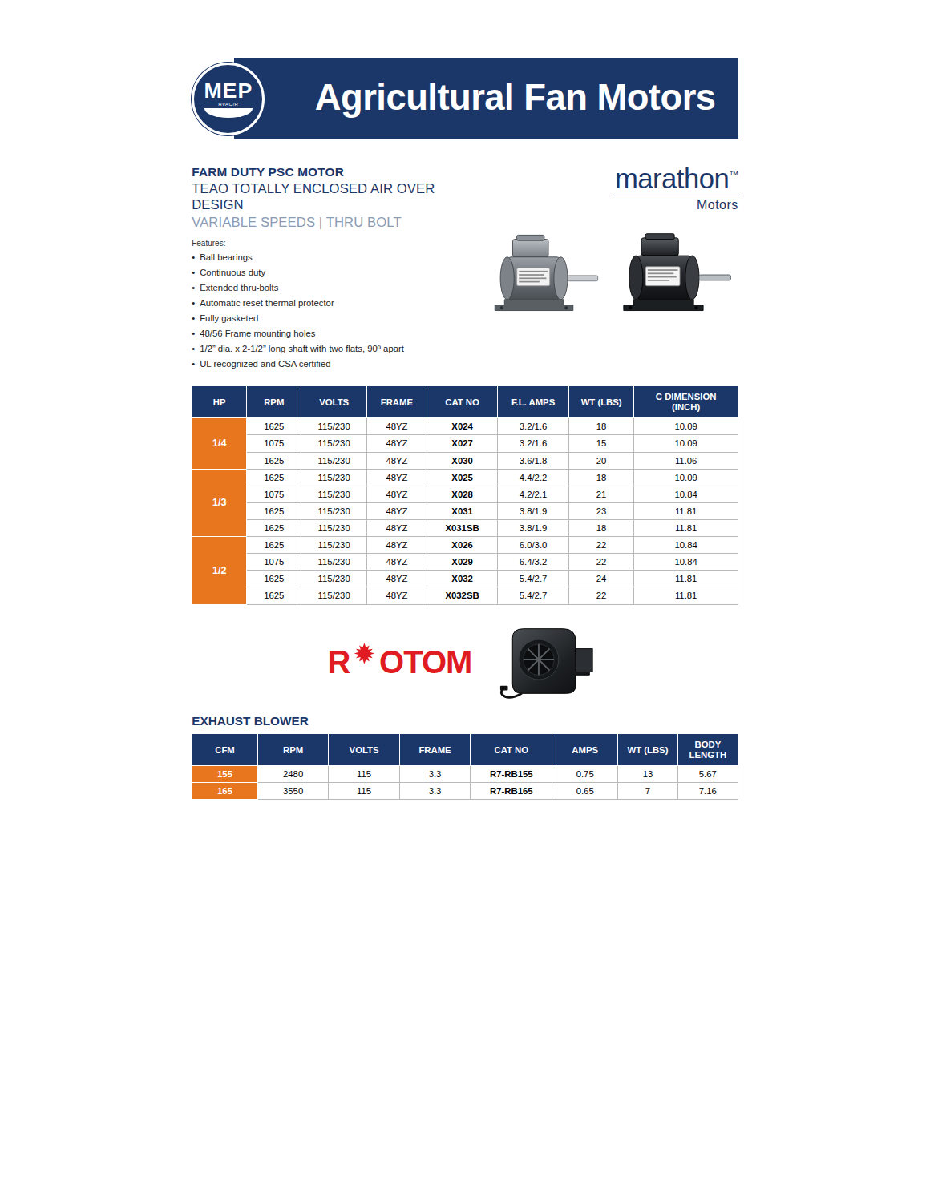Agricultural Fan Motors
MEP
HVAC/R
FARM DUTY PSC MOTOR
TEAO TOTALLY ENCLOSED AIR OVER DESIGN
VARIABLE SPEEDS | THRU BOLT
Features:
Ball bearings
Continuous duty
Extended thru-bolts
Automatic reset thermal protector
Fully gasketed
48/56 Frame mounting holes
1/2” dia. x 2-1/2” long shaft with two flats, 90º apart
UL recognized and CSA certified
marathon™
Motors
| HP | RPM | VOLTS | FRAME | CAT NO | F.L. AMPS | WT (LBS) | C DIMENSION (INCH) |
| --- | --- | --- | --- | --- | --- | --- | --- |
| 1/4 | 1625 | 115/230 | 48YZ | X024 | 3.2/1.6 | 18 | 10.09 |
| 1075 | 115/230 | 48YZ | X027 | 3.2/1.6 | 15 | 10.09 |
| 1625 | 115/230 | 48YZ | X030 | 3.6/1.8 | 20 | 11.06 |
| 1/3 | 1625 | 115/230 | 48YZ | X025 | 4.4/2.2 | 18 | 10.09 |
| 1075 | 115/230 | 48YZ | X028 | 4.2/2.1 | 21 | 10.84 |
| 1625 | 115/230 | 48YZ | X031 | 3.8/1.9 | 23 | 11.81 |
| 1625 | 115/230 | 48YZ | X031SB | 3.8/1.9 | 18 | 11.81 |
| 1/2 | 1625 | 115/230 | 48YZ | X026 | 6.0/3.0 | 22 | 10.84 |
| 1075 | 115/230 | 48YZ | X029 | 6.4/3.2 | 22 | 10.84 |
| 1625 | 115/230 | 48YZ | X032 | 5.4/2.7 | 24 | 11.81 |
| 1625 | 115/230 | 48YZ | X032SB | 5.4/2.7 | 22 | 11.81 |
R OTOM
EXHAUST BLOWER
| CFM | RPM | VOLTS | FRAME | CAT NO | AMPS | WT (LBS) | BODY LENGTH |
| --- | --- | --- | --- | --- | --- | --- | --- |
| 155 | 2480 | 115 | 3.3 | R7-RB155 | 0.75 | 13 | 5.67 |
| 165 | 3550 | 115 | 3.3 | R7-RB165 | 0.65 | 7 | 7.16 |